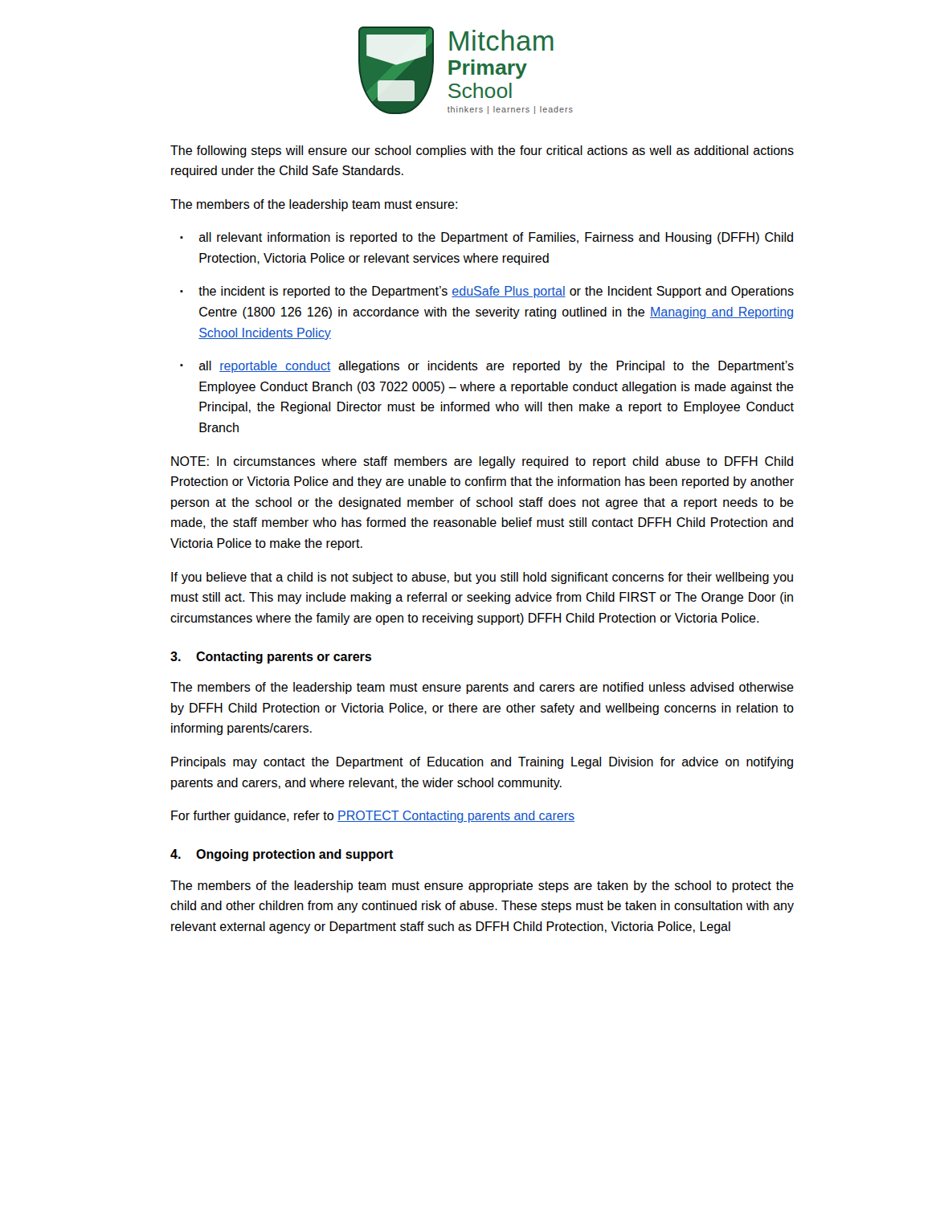Mitcham Primary School thinkers | learners | leaders
The following steps will ensure our school complies with the four critical actions as well as additional actions required under the Child Safe Standards.
The members of the leadership team must ensure:
all relevant information is reported to the Department of Families, Fairness and Housing (DFFH) Child Protection, Victoria Police or relevant services where required
the incident is reported to the Department’s eduSafe Plus portal or the Incident Support and Operations Centre (1800 126 126) in accordance with the severity rating outlined in the Managing and Reporting School Incidents Policy
all reportable conduct allegations or incidents are reported by the Principal to the Department’s Employee Conduct Branch (03 7022 0005) – where a reportable conduct allegation is made against the Principal, the Regional Director must be informed who will then make a report to Employee Conduct Branch
NOTE: In circumstances where staff members are legally required to report child abuse to DFFH Child Protection or Victoria Police and they are unable to confirm that the information has been reported by another person at the school or the designated member of school staff does not agree that a report needs to be made, the staff member who has formed the reasonable belief must still contact DFFH Child Protection and Victoria Police to make the report.
If you believe that a child is not subject to abuse, but you still hold significant concerns for their wellbeing you must still act. This may include making a referral or seeking advice from Child FIRST or The Orange Door (in circumstances where the family are open to receiving support) DFFH Child Protection or Victoria Police.
3. Contacting parents or carers
The members of the leadership team must ensure parents and carers are notified unless advised otherwise by DFFH Child Protection or Victoria Police, or there are other safety and wellbeing concerns in relation to informing parents/carers.
Principals may contact the Department of Education and Training Legal Division for advice on notifying parents and carers, and where relevant, the wider school community.
For further guidance, refer to PROTECT Contacting parents and carers
4. Ongoing protection and support
The members of the leadership team must ensure appropriate steps are taken by the school to protect the child and other children from any continued risk of abuse. These steps must be taken in consultation with any relevant external agency or Department staff such as DFFH Child Protection, Victoria Police, Legal